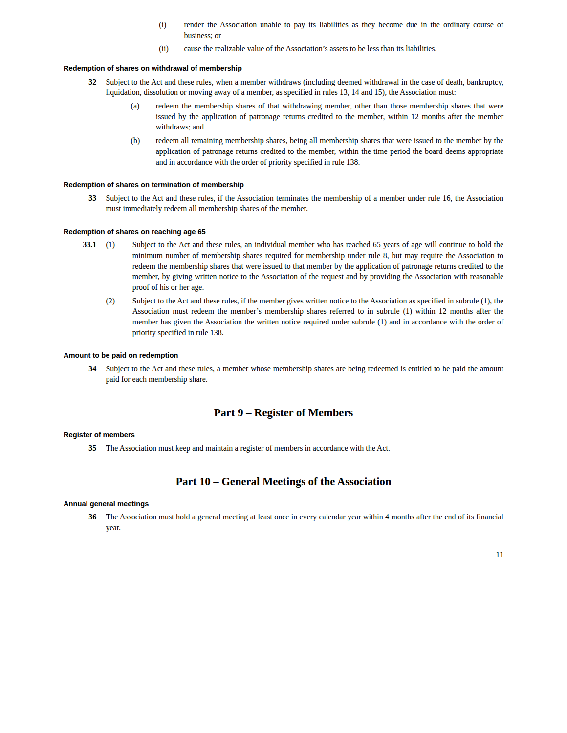(i) render the Association unable to pay its liabilities as they become due in the ordinary course of business; or
(ii) cause the realizable value of the Association’s assets to be less than its liabilities.
Redemption of shares on withdrawal of membership
32
Subject to the Act and these rules, when a member withdraws (including deemed withdrawal in the case of death, bankruptcy, liquidation, dissolution or moving away of a member, as specified in rules 13, 14 and 15), the Association must:
(a) redeem the membership shares of that withdrawing member, other than those membership shares that were issued by the application of patronage returns credited to the member, within 12 months after the member withdraws; and
(b) redeem all remaining membership shares, being all membership shares that were issued to the member by the application of patronage returns credited to the member, within the time period the board deems appropriate and in accordance with the order of priority specified in rule 138.
Redemption of shares on termination of membership
33
Subject to the Act and these rules, if the Association terminates the membership of a member under rule 16, the Association must immediately redeem all membership shares of the member.
Redemption of shares on reaching age 65
33.1
(1) Subject to the Act and these rules, an individual member who has reached 65 years of age will continue to hold the minimum number of membership shares required for membership under rule 8, but may require the Association to redeem the membership shares that were issued to that member by the application of patronage returns credited to the member, by giving written notice to the Association of the request and by providing the Association with reasonable proof of his or her age.
(2) Subject to the Act and these rules, if the member gives written notice to the Association as specified in subrule (1), the Association must redeem the member’s membership shares referred to in subrule (1) within 12 months after the member has given the Association the written notice required under subrule (1) and in accordance with the order of priority specified in rule 138.
Amount to be paid on redemption
34
Subject to the Act and these rules, a member whose membership shares are being redeemed is entitled to be paid the amount paid for each membership share.
Part 9 – Register of Members
Register of members
35
The Association must keep and maintain a register of members in accordance with the Act.
Part 10 – General Meetings of the Association
Annual general meetings
36
The Association must hold a general meeting at least once in every calendar year within 4 months after the end of its financial year.
11